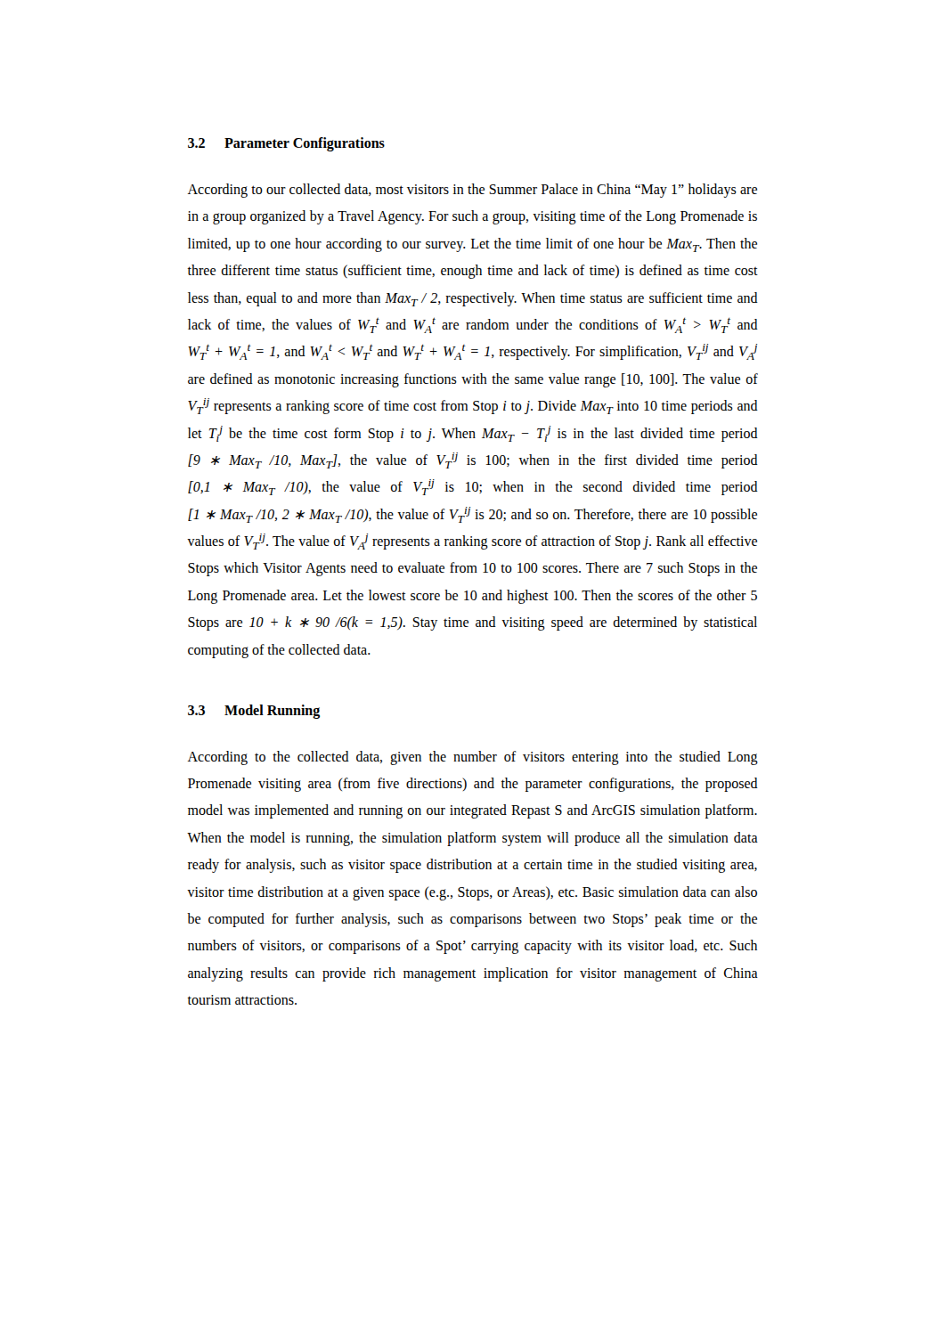3.2 Parameter Configurations
According to our collected data, most visitors in the Summer Palace in China “May 1” holidays are in a group organized by a Travel Agency. For such a group, visiting time of the Long Promenade is limited, up to one hour according to our survey. Let the time limit of one hour be MaxT. Then the three different time status (sufficient time, enough time and lack of time) is defined as time cost less than, equal to and more than MaxT / 2, respectively. When time status are sufficient time and lack of time, the values of WTt and WAt are random under the conditions of WAt > WTt and WTt + WAt = 1, and WAt < WTt and WTt + WAt = 1, respectively. For simplification, VTij and VAj are defined as monotonic increasing functions with the same value range [10, 100]. The value of VTij represents a ranking score of time cost from Stop i to j. Divide MaxT into 10 time periods and let Tij be the time cost form Stop i to j. When MaxT − Tij is in the last divided time period [9 ∗ MaxT /10, MaxT], the value of VTij is 100; when in the first divided time period [0,1 ∗ MaxT /10), the value of VTij is 10; when in the second divided time period [1 ∗ MaxT /10, 2 ∗ MaxT /10), the value of VTij is 20; and so on. Therefore, there are 10 possible values of VTij. The value of VAj represents a ranking score of attraction of Stop j. Rank all effective Stops which Visitor Agents need to evaluate from 10 to 100 scores. There are 7 such Stops in the Long Promenade area. Let the lowest score be 10 and highest 100. Then the scores of the other 5 Stops are 10 + k ∗ 90 /6(k = 1,5). Stay time and visiting speed are determined by statistical computing of the collected data.
3.3 Model Running
According to the collected data, given the number of visitors entering into the studied Long Promenade visiting area (from five directions) and the parameter configurations, the proposed model was implemented and running on our integrated Repast S and ArcGIS simulation platform. When the model is running, the simulation platform system will produce all the simulation data ready for analysis, such as visitor space distribution at a certain time in the studied visiting area, visitor time distribution at a given space (e.g., Stops, or Areas), etc. Basic simulation data can also be computed for further analysis, such as comparisons between two Stops’ peak time or the numbers of visitors, or comparisons of a Spot’ carrying capacity with its visitor load, etc. Such analyzing results can provide rich management implication for visitor management of China tourism attractions.